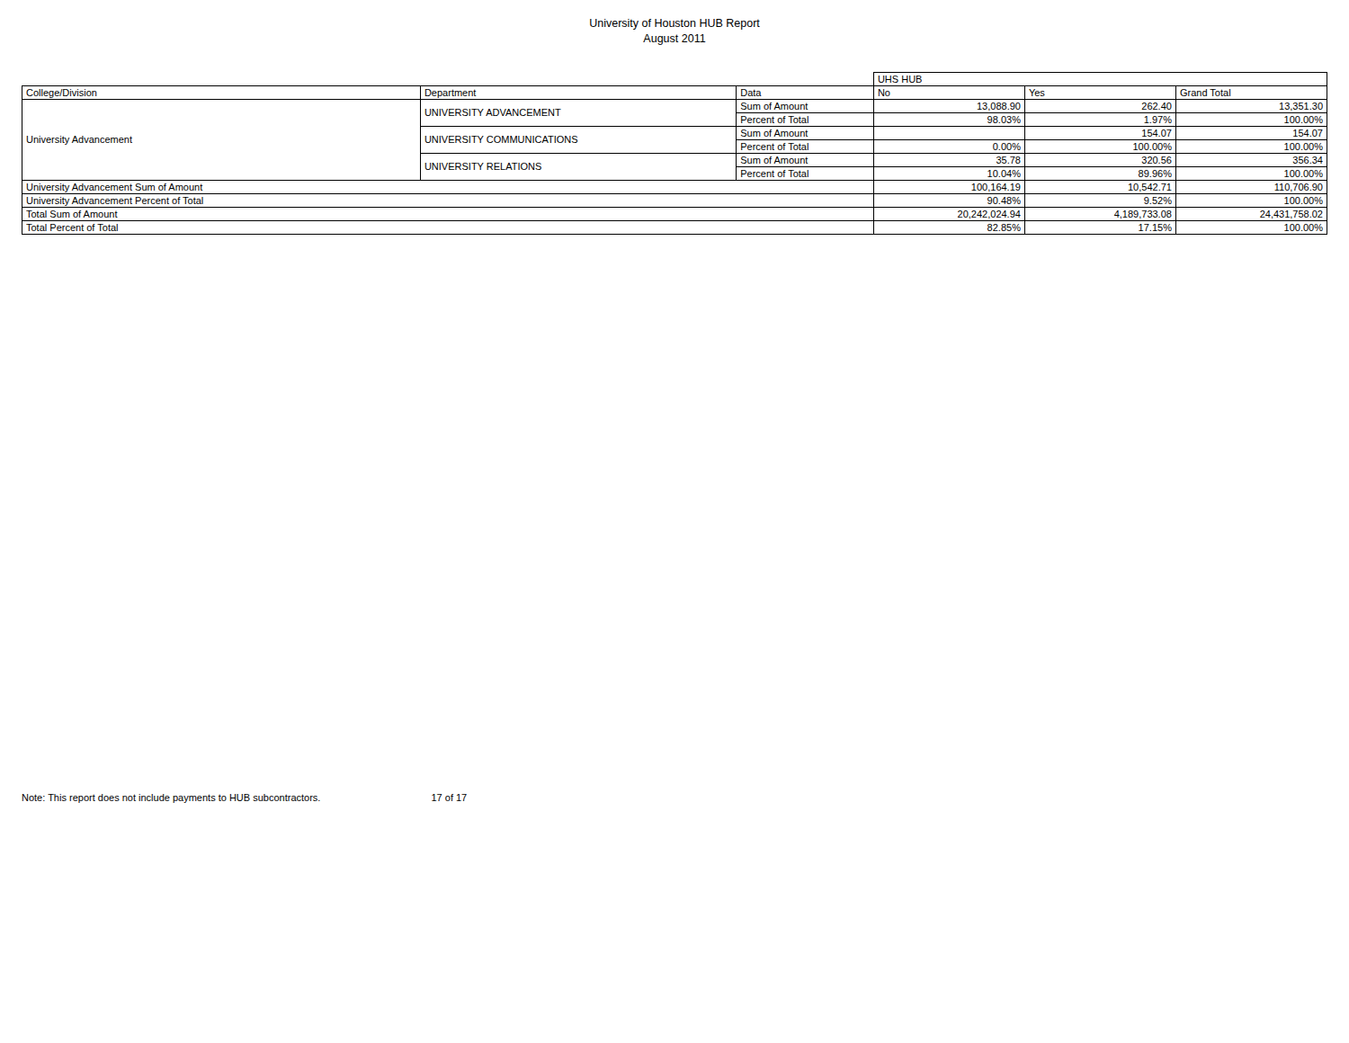University of Houston HUB Report
August 2011
| | | | UHS HUB |
| College/Division | Department | Data | No | Yes | Grand Total |
| University Advancement | UNIVERSITY ADVANCEMENT | Sum of Amount | 13,088.90 | 262.40 | 13,351.30 |
| Percent of Total | 98.03% | 1.97% | 100.00% |
| UNIVERSITY COMMUNICATIONS | Sum of Amount | | 154.07 | 154.07 |
| Percent of Total | 0.00% | 100.00% | 100.00% |
| UNIVERSITY RELATIONS | Sum of Amount | 35.78 | 320.56 | 356.34 |
| Percent of Total | 10.04% | 89.96% | 100.00% |
| University Advancement Sum of Amount | 100,164.19 | 10,542.71 | 110,706.90 |
| University Advancement Percent of Total | 90.48% | 9.52% | 100.00% |
| Total Sum of Amount | 20,242,024.94 | 4,189,733.08 | 24,431,758.02 |
| Total Percent of Total | 82.85% | 17.15% | 100.00% |
Note: This report does not include payments to HUB subcontractors. 17 of 17